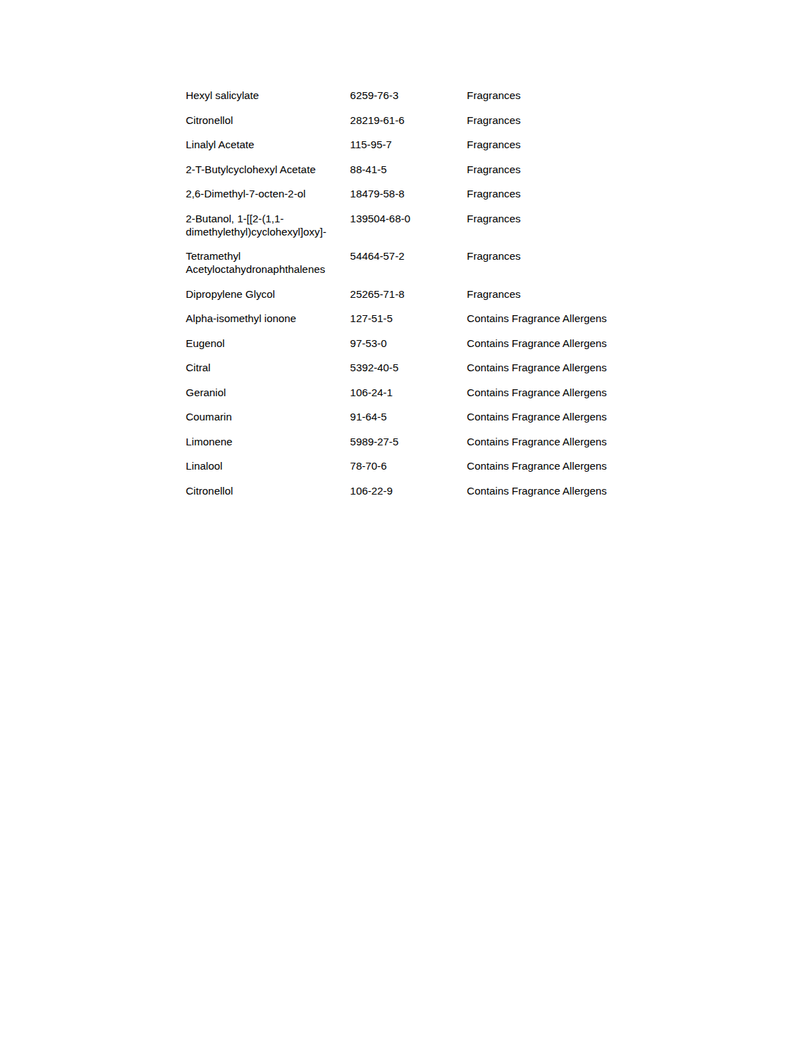| Hexyl salicylate | 6259-76-3 | Fragrances |
| Citronellol | 28219-61-6 | Fragrances |
| Linalyl Acetate | 115-95-7 | Fragrances |
| 2-T-Butylcyclohexyl Acetate | 88-41-5 | Fragrances |
| 2,6-Dimethyl-7-octen-2-ol | 18479-58-8 | Fragrances |
| 2-Butanol, 1-[[2-(1,1-dimethylethyl)cyclohexyl]oxy]- | 139504-68-0 | Fragrances |
| Tetramethyl Acetyloctahydronaphthalenes | 54464-57-2 | Fragrances |
| Dipropylene Glycol | 25265-71-8 | Fragrances |
| Alpha-isomethyl ionone | 127-51-5 | Contains Fragrance Allergens |
| Eugenol | 97-53-0 | Contains Fragrance Allergens |
| Citral | 5392-40-5 | Contains Fragrance Allergens |
| Geraniol | 106-24-1 | Contains Fragrance Allergens |
| Coumarin | 91-64-5 | Contains Fragrance Allergens |
| Limonene | 5989-27-5 | Contains Fragrance Allergens |
| Linalool | 78-70-6 | Contains Fragrance Allergens |
| Citronellol | 106-22-9 | Contains Fragrance Allergens |